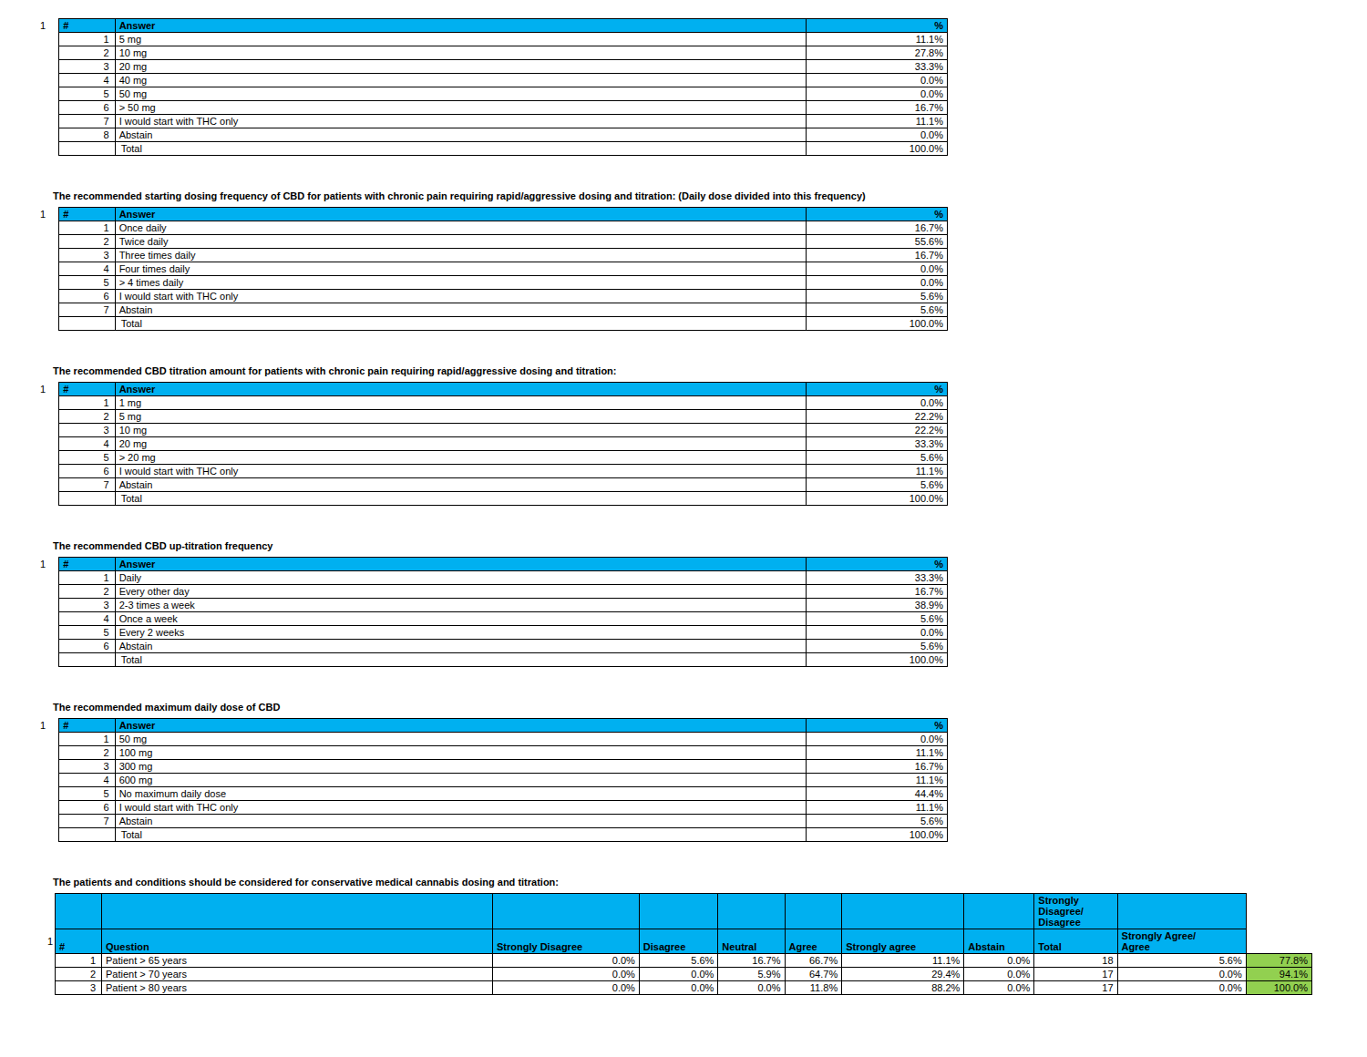| 1 | # | Answer | % |
| --- | --- | --- | --- |
| | 1 | 5 mg | 11.1% |
| | 2 | 10 mg | 27.8% |
| | 3 | 20 mg | 33.3% |
| | 4 | 40 mg | 0.0% |
| | 5 | 50 mg | 0.0% |
| | 6 | > 50 mg | 16.7% |
| | 7 | I would start with THC only | 11.1% |
| | 8 | Abstain | 0.0% |
| | | Total | 100.0% |
The recommended starting dosing frequency of CBD for patients with chronic pain requiring rapid/aggressive dosing and titration: (Daily dose divided into this frequency)
| 1 | # | Answer | % |
| --- | --- | --- | --- |
| | 1 | Once daily | 16.7% |
| | 2 | Twice daily | 55.6% |
| | 3 | Three times daily | 16.7% |
| | 4 | Four times daily | 0.0% |
| | 5 | > 4 times daily | 0.0% |
| | 6 | I would start with THC only | 5.6% |
| | 7 | Abstain | 5.6% |
| | | Total | 100.0% |
The recommended CBD titration amount for patients with chronic pain requiring rapid/aggressive dosing and titration:
| 1 | # | Answer | % |
| --- | --- | --- | --- |
| | 1 | 1 mg | 0.0% |
| | 2 | 5 mg | 22.2% |
| | 3 | 10 mg | 22.2% |
| | 4 | 20 mg | 33.3% |
| | 5 | > 20 mg | 5.6% |
| | 6 | I would start with THC only | 11.1% |
| | 7 | Abstain | 5.6% |
| | | Total | 100.0% |
The recommended CBD up-titration frequency
| 1 | # | Answer | % |
| --- | --- | --- | --- |
| | 1 | Daily | 33.3% |
| | 2 | Every other day | 16.7% |
| | 3 | 2-3 times a week | 38.9% |
| | 4 | Once a week | 5.6% |
| | 5 | Every 2 weeks | 0.0% |
| | 6 | Abstain | 5.6% |
| | | Total | 100.0% |
The recommended maximum daily dose of CBD
| 1 | # | Answer | % |
| --- | --- | --- | --- |
| | 1 | 50 mg | 0.0% |
| | 2 | 100 mg | 11.1% |
| | 3 | 300 mg | 16.7% |
| | 4 | 600 mg | 11.1% |
| | 5 | No maximum daily dose | 44.4% |
| | 6 | I would start with THC only | 11.1% |
| | 7 | Abstain | 5.6% |
| | | Total | 100.0% |
The patients and conditions should be considered for conservative medical cannabis dosing and titration:
| | | | | | | | | | Strongly Disagree/ Disagree | |
| --- | --- | --- | --- | --- | --- | --- | --- | --- | --- | --- |
| 1 | # | Question | Strongly Disagree | Disagree | Neutral | Agree | Strongly agree | Abstain | Total | Strongly Agree/ Agree |
| | 1 | Patient > 65 years | 0.0% | 5.6% | 16.7% | 66.7% | 11.1% | 0.0% | 18 | 5.6% | 77.8% |
| | 2 | Patient > 70 years | 0.0% | 0.0% | 5.9% | 64.7% | 29.4% | 0.0% | 17 | 0.0% | 94.1% |
| | 3 | Patient > 80 years | 0.0% | 0.0% | 0.0% | 11.8% | 88.2% | 0.0% | 17 | 0.0% | 100.0% |